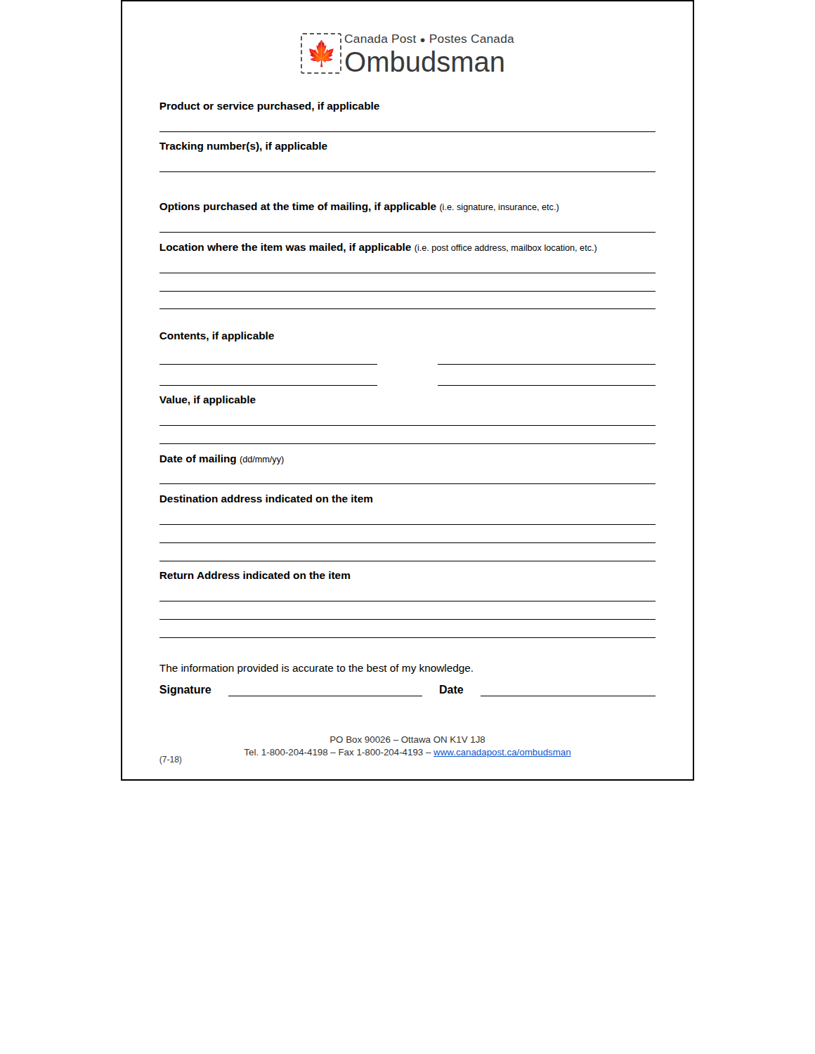🍁
Canada Post ● Postes Canada
Ombudsman
Product or service purchased, if applicable
Tracking number(s), if applicable
Options purchased at the time of mailing, if applicable (i.e. signature, insurance, etc.)
Location where the item was mailed, if applicable (i.e. post office address, mailbox location, etc.)
Contents, if applicable
Value, if applicable
Date of mailing (dd/mm/yy)
Destination address indicated on the item
Return Address indicated on the item
The information provided is accurate to the best of my knowledge.
Signature Date
PO Box 90026 – Ottawa ON K1V 1J8
Tel. 1-800-204-4198 – Fax 1-800-204-4193 – www.canadapost.ca/ombudsman
(7-18)